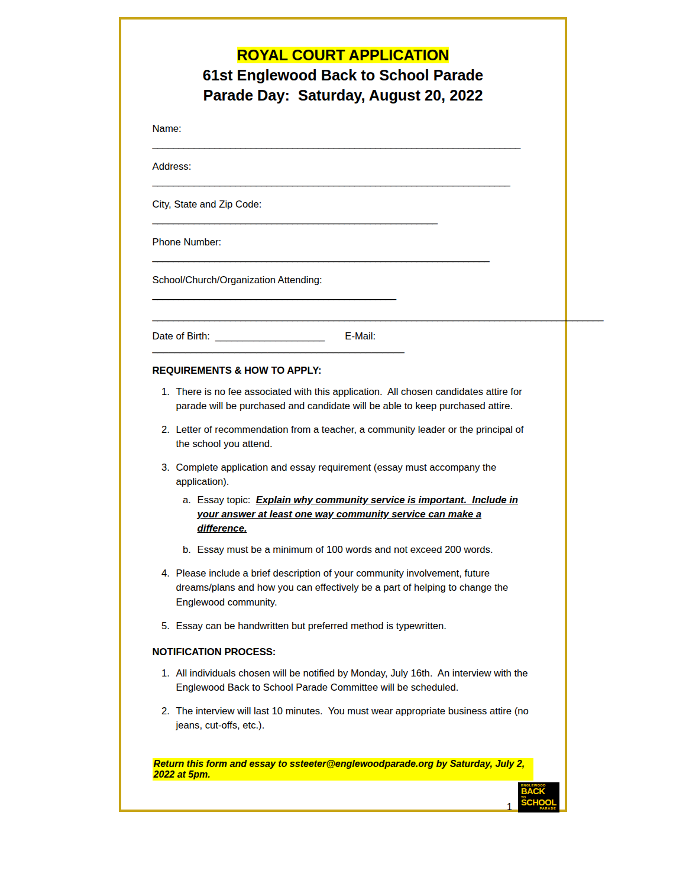ROYAL COURT APPLICATION
61st Englewood Back to School Parade
Parade Day: Saturday, August 20, 2022
Name: _______________________________________________________________________
Address: _____________________________________________________________________
City, State and Zip Code: _______________________________________________________
Phone Number: _________________________________________________________________
School/Church/Organization Attending: _______________________________________________
_______________________________________________________________________________________
Date of Birth: ____________________ E-Mail: ______________________________________________
REQUIREMENTS & HOW TO APPLY:
There is no fee associated with this application. All chosen candidates attire for parade will be purchased and candidate will be able to keep purchased attire.
Letter of recommendation from a teacher, a community leader or the principal of the school you attend.
Complete application and essay requirement (essay must accompany the application).
Essay topic: Explain why community service is important. Include in your answer at least one way community service can make a difference.
Essay must be a minimum of 100 words and not exceed 200 words.
Please include a brief description of your community involvement, future dreams/plans and how you can effectively be a part of helping to change the Englewood community.
Essay can be handwritten but preferred method is typewritten.
NOTIFICATION PROCESS:
All individuals chosen will be notified by Monday, July 16th. An interview with the Englewood Back to School Parade Committee will be scheduled.
The interview will last 10 minutes. You must wear appropriate business attire (no jeans, cut-offs, etc.).
Return this form and essay to ssteeter@englewoodparade.org by Saturday, July 2, 2022 at 5pm.
1
ENGLEWOOD BACK TO SCHOOL PARADE